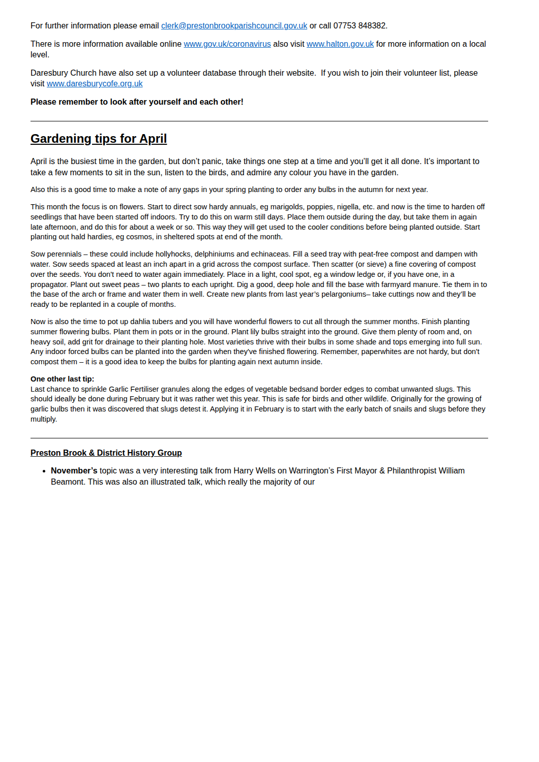For further information please email clerk@prestonbrookparishcouncil.gov.uk or call 07753 848382.
There is more information available online www.gov.uk/coronavirus also visit www.halton.gov.uk for more information on a local level.
Daresbury Church have also set up a volunteer database through their website. If you wish to join their volunteer list, please visit www.daresburycofe.org.uk
Please remember to look after yourself and each other!
Gardening tips for April
April is the busiest time in the garden, but don’t panic, take things one step at a time and you’ll get it all done. It’s important to take a few moments to sit in the sun, listen to the birds, and admire any colour you have in the garden.
Also this is a good time to make a note of any gaps in your spring planting to order any bulbs in the autumn for next year.
This month the focus is on flowers. Start to direct sow hardy annuals, eg marigolds, poppies, nigella, etc. and now is the time to harden off seedlings that have been started off indoors. Try to do this on warm still days. Place them outside during the day, but take them in again late afternoon, and do this for about a week or so. This way they will get used to the cooler conditions before being planted outside. Start planting out hald hardies, eg cosmos, in sheltered spots at end of the month.
Sow perennials – these could include hollyhocks, delphiniums and echinaceas. Fill a seed tray with peat-free compost and dampen with water. Sow seeds spaced at least an inch apart in a grid across the compost surface. Then scatter (or sieve) a fine covering of compost over the seeds. You don't need to water again immediately. Place in a light, cool spot, eg a window ledge or, if you have one, in a propagator. Plant out sweet peas – two plants to each upright. Dig a good, deep hole and fill the base with farmyard manure. Tie them in to the base of the arch or frame and water them in well. Create new plants from last year’s pelargoniums– take cuttings now and they’ll be ready to be replanted in a couple of months.
Now is also the time to pot up dahlia tubers and you will have wonderful flowers to cut all through the summer months. Finish planting summer flowering bulbs. Plant them in pots or in the ground. Plant lily bulbs straight into the ground. Give them plenty of room and, on heavy soil, add grit for drainage to their planting hole. Most varieties thrive with their bulbs in some shade and tops emerging into full sun. Any indoor forced bulbs can be planted into the garden when they've finished flowering. Remember, paperwhites are not hardy, but don't compost them – it is a good idea to keep the bulbs for planting again next autumn inside.
One other last tip:
Last chance to sprinkle Garlic Fertiliser granules along the edges of vegetable bedsand border edges to combat unwanted slugs. This should ideally be done during February but it was rather wet this year. This is safe for birds and other wildlife. Originally for the growing of garlic bulbs then it was discovered that slugs detest it. Applying it in February is to start with the early batch of snails and slugs before they multiply.
Preston Brook & District History Group
November’s topic was a very interesting talk from Harry Wells on Warrington’s First Mayor & Philanthropist William Beamont. This was also an illustrated talk, which really the majority of our